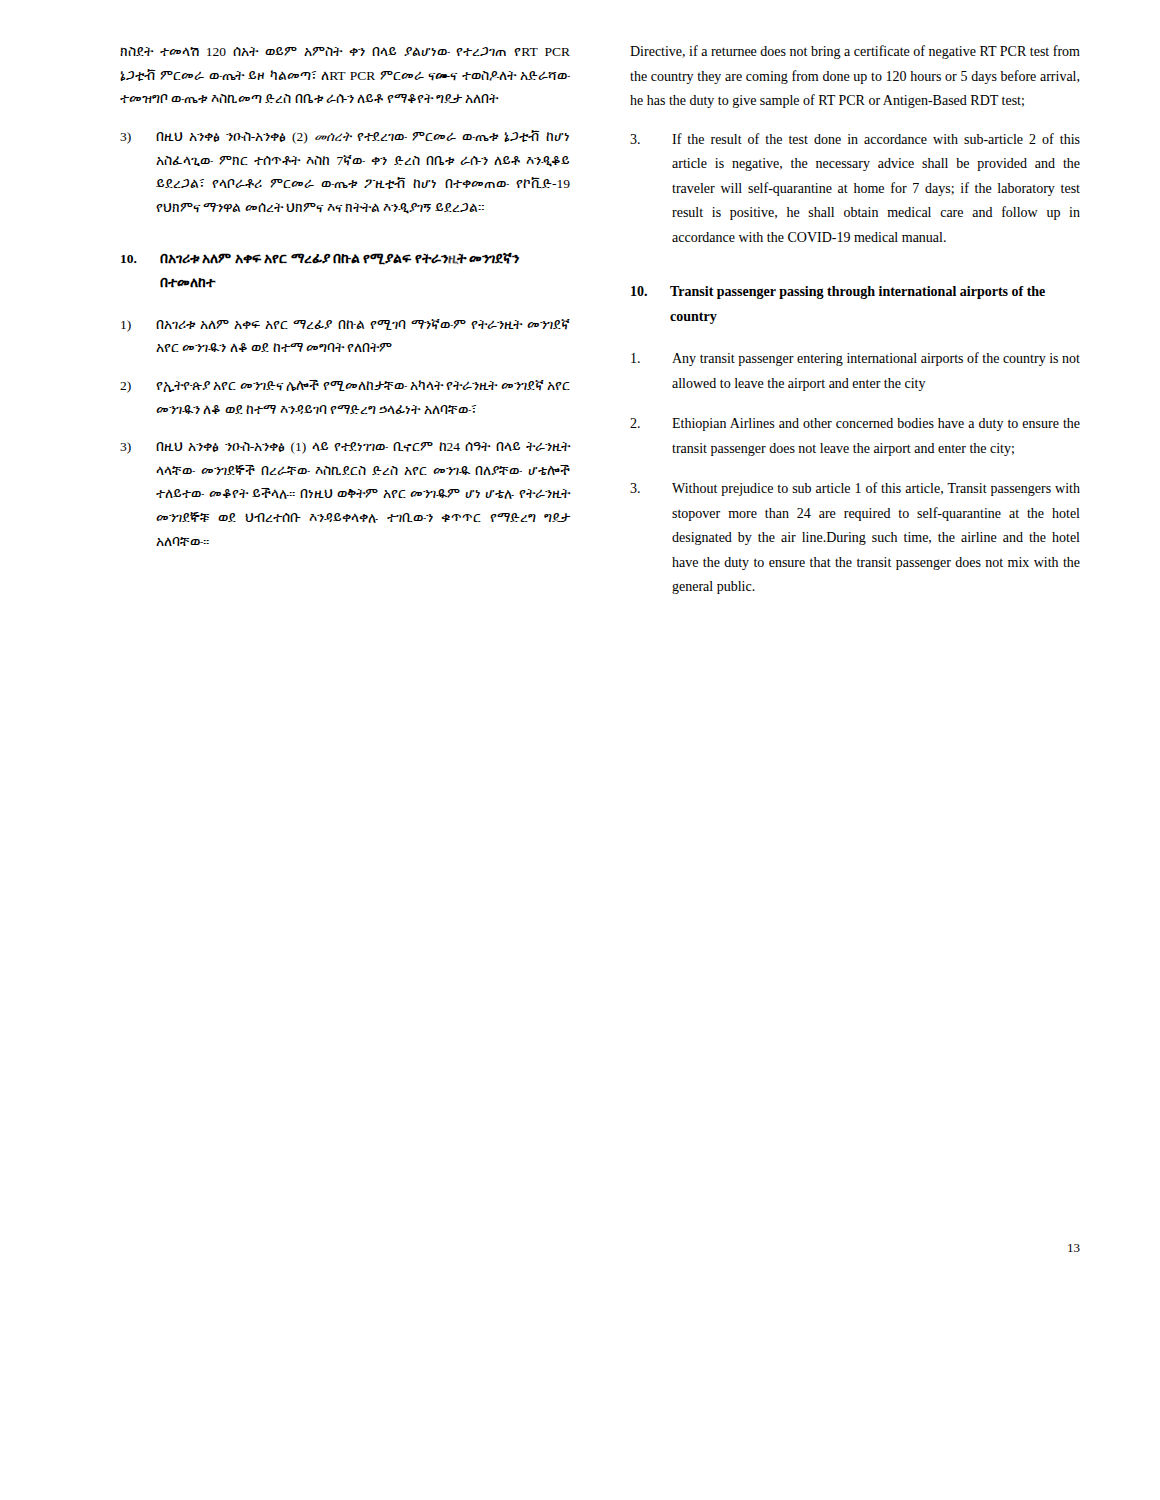ክስደት ተመላሽ 120 ሰአት ወይም አምስት ቀን በላይ ያልሆነው የተረጋገጠ የRT PCR ኔጋቲቭ ምርመራ ውጤት ይዞ ካልመጣ፣ ለRT PCR ምርመራ ናሙና ተወስዶለት አድራሻው ተመዝግቦ ውጤቱ እስኪመጣ ድረስ በቤቱ ራሱን ለይቶ የማቆየት ግዴታ አለበት
3)
በዚህ አንቀፅ ንዑስ-አንቀፅ (2) መሰረት የተደረገው ምርመራ ውጤቱ ኔጋቲቭ ከሆነ አስፈላጊው ምክር ተሰጥቶት እስከ 7ኛው ቀን ድረስ በቤቱ ራሱን ለይቶ እንዲቆይ ይደረጋል፣ የላቦራቶሪ ምርመራ ውጤቱ ፖዚቲቭ ከሆነ በተቀመጠው የኮቪድ-19 የህክምና ማንዋል መሰረት ህክምና እና ክትትል እንዲያገኝ ይደረጋል።
10.
በአገሪቱ አለም አቀፍ አየር ማረፊያ በኩል የሚያልፍ የትራንዚት መንገደኛን በተመለከተ
1)
በአገሪቱ አለም አቀፍ አየር ማረፊያ በኩል የሚገባ ማንኛውም የትራንዚት መንገደኛ አየር መንገዱን ለቆ ወደ ከተማ መግባት የለበትም
2)
የኢትዮጵያ አየር መንገድና ሌሎች የሚመለከታቸው አካላት የትራንዚት መንገደኛ አየር መንገዱን ለቆ ወደ ከተማ እንዳይገባ የማድረግ ኃላፊነት አለባቸው፣
3)
በዚህ አንቀፅ ንዑስ-አንቀፅ (1) ላይ የተደነገገው ቢኖርም ከ24 ሰዓት በላይ ትራንዚት ላላቸው መንገደኞች በረራቸው እስኪደርስ ድረስ አየር መንገዱ በለያቸው ሆቴሎች ተለይተው መቆየት ይችላሉ፡፡ በነዚህ ወቅትም አየር መንገዱም ሆነ ሆቴሉ የትራንዚት መንገደኞቹ ወደ ህብረተሰቡ እንዳይቀላቀሉ ተገቢውን ቁጥጥር የማድረግ ግዴታ አለባቸው፡፡
Directive, if a returnee does not bring a certificate of negative RT PCR test from the country they are coming from done up to 120 hours or 5 days before arrival, he has the duty to give sample of RT PCR or Antigen-Based RDT test;
3. If the result of the test done in accordance with sub-article 2 of this article is negative, the necessary advice shall be provided and the traveler will self-quarantine at home for 7 days; if the laboratory test result is positive, he shall obtain medical care and follow up in accordance with the COVID-19 medical manual.
10.
Transit passenger passing through international airports of the country
1. Any transit passenger entering international airports of the country is not allowed to leave the airport and enter the city
2. Ethiopian Airlines and other concerned bodies have a duty to ensure the transit passenger does not leave the airport and enter the city;
3. Without prejudice to sub article 1 of this article, Transit passengers with stopover more than 24 are required to self-quarantine at the hotel designated by the air line.During such time, the airline and the hotel have the duty to ensure that the transit passenger does not mix with the general public.
13